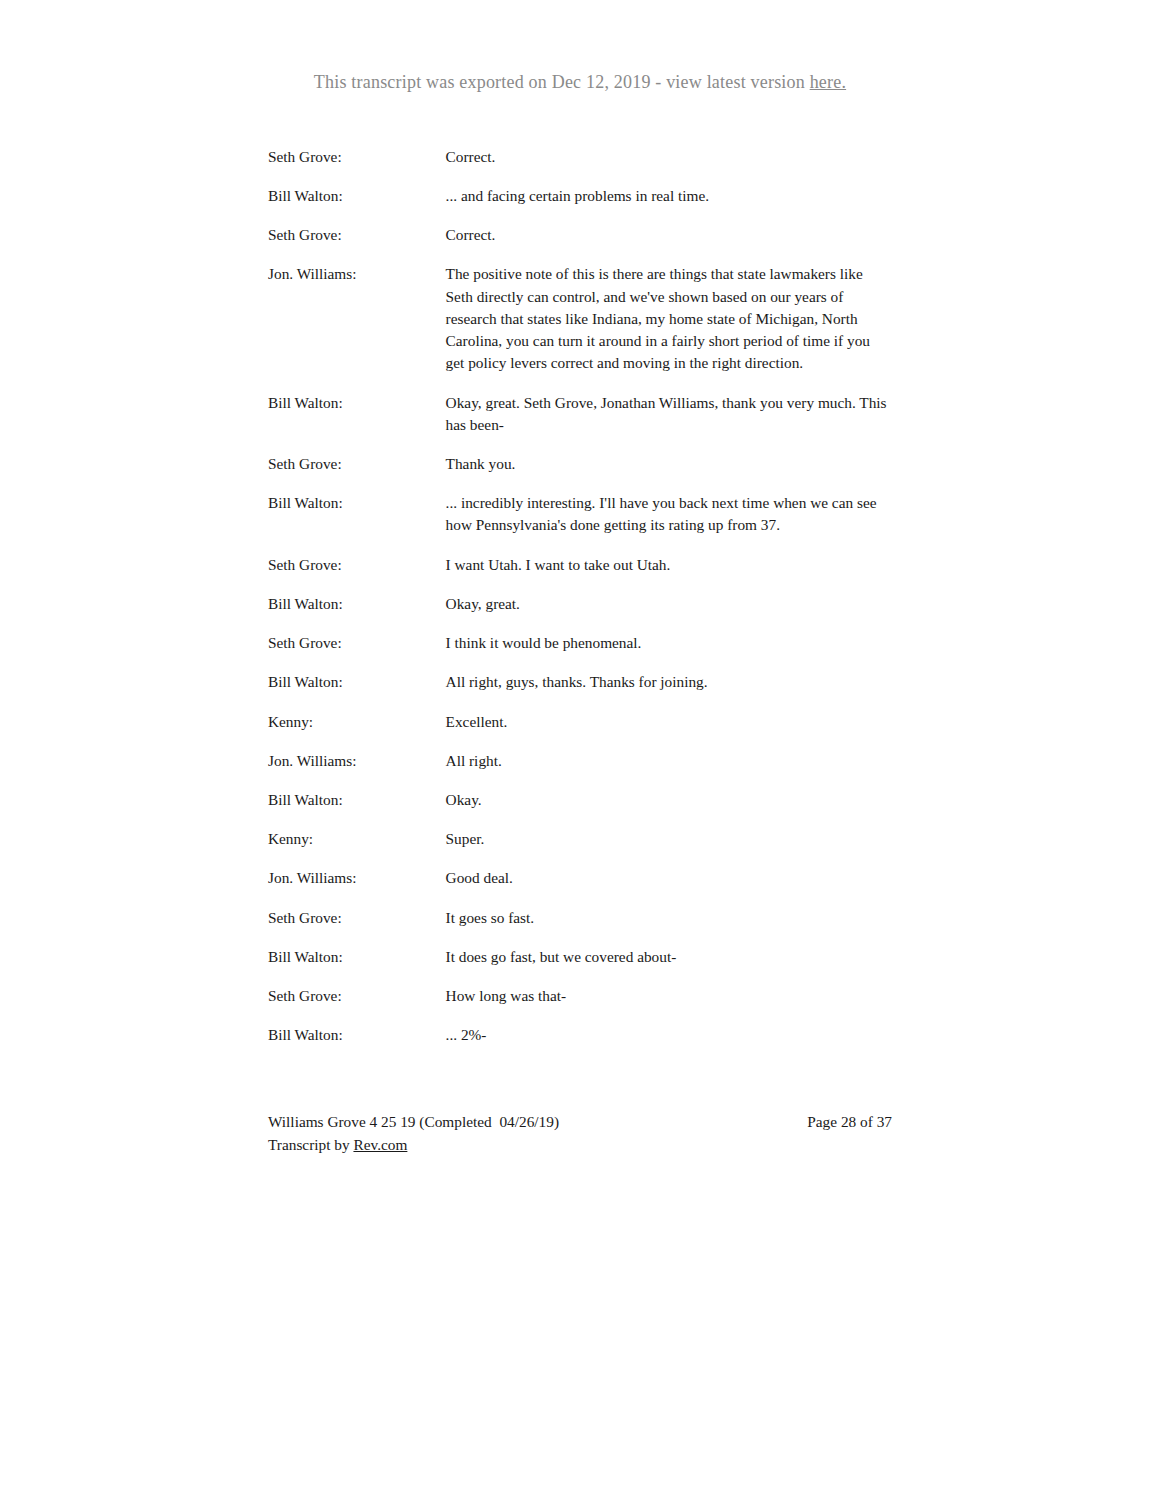This transcript was exported on Dec 12, 2019 - view latest version here.
| Seth Grove: | Correct. |
| Bill Walton: | ... and facing certain problems in real time. |
| Seth Grove: | Correct. |
| Jon. Williams: | The positive note of this is there are things that state lawmakers like Seth directly can control, and we've shown based on our years of research that states like Indiana, my home state of Michigan, North Carolina, you can turn it around in a fairly short period of time if you get policy levers correct and moving in the right direction. |
| Bill Walton: | Okay, great. Seth Grove, Jonathan Williams, thank you very much. This has been- |
| Seth Grove: | Thank you. |
| Bill Walton: | ... incredibly interesting. I'll have you back next time when we can see how Pennsylvania's done getting its rating up from 37. |
| Seth Grove: | I want Utah. I want to take out Utah. |
| Bill Walton: | Okay, great. |
| Seth Grove: | I think it would be phenomenal. |
| Bill Walton: | All right, guys, thanks. Thanks for joining. |
| Kenny: | Excellent. |
| Jon. Williams: | All right. |
| Bill Walton: | Okay. |
| Kenny: | Super. |
| Jon. Williams: | Good deal. |
| Seth Grove: | It goes so fast. |
| Bill Walton: | It does go fast, but we covered about- |
| Seth Grove: | How long was that- |
| Bill Walton: | ... 2%- |
Williams Grove 4 25 19 (Completed 04/26/19)
Transcript by Rev.com
Page 28 of 37